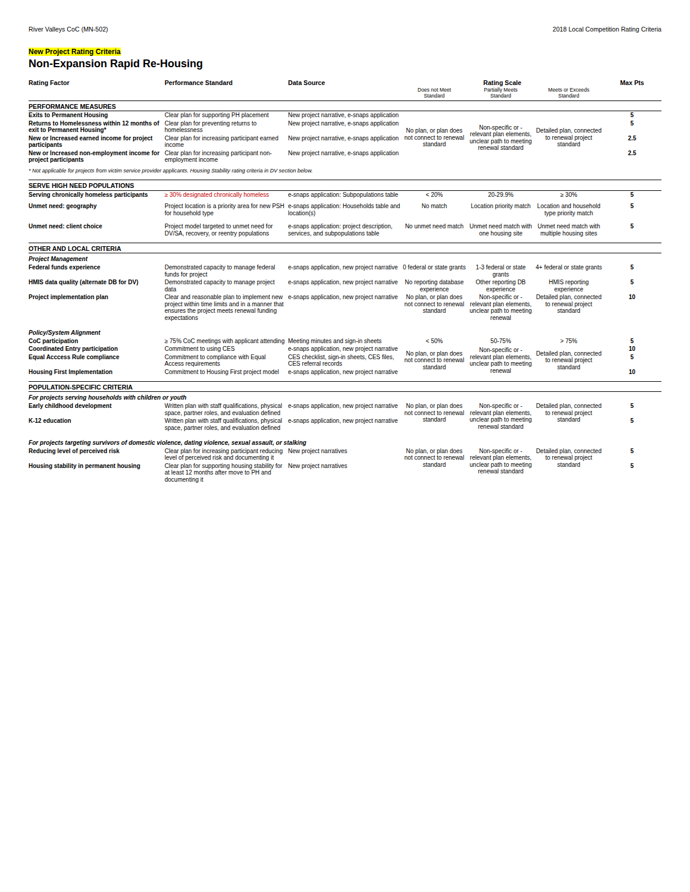River Valleys CoC (MN-502)
2018 Local Competition Rating Criteria
New Project Rating Criteria
Non-Expansion Rapid Re-Housing
| Rating Factor | Performance Standard | Data Source | Rating Scale | Max Pts |
| --- | --- | --- | --- | --- |
| | | | Does not Meet Standard | Partially Meets Standard | Meets or Exceeds Standard | |
| PERFORMANCE MEASURES |
| Exits to Permanent Housing | Clear plan for supporting PH placement | New project narrative, e-snaps application | No plan, or plan does not connect to renewal standard | Non-specific or - relevant plan elements, unclear path to meeting renewal standard | Detailed plan, connected to renewal project standard | 5 |
| Returns to Homelessness within 12 months of exit to Permanent Housing* | Clear plan for preventing returns to homelessness | New project narrative, e-snaps application | 5 |
| New or Increased earned income for project participants | Clear plan for increasing participant earned income | New project narrative, e-snaps application | 2.5 |
| New or Increased non-employment income for project participants | Clear plan for increasing participant non-employment income | New project narrative, e-snaps application | 2.5 |
* Not applicable for projects from victim service provider applicants. Housing Stability rating criteria in DV section below.
| SERVE HIGH NEED POPULATIONS |
| Serving chronically homeless participants | ≥ 30% designated chronically homeless | e-snaps application: Subpopulations table | < 20% | 20-29.9% | ≥ 30% | 5 |
| Unmet need: geography | Project location is a priority area for new PSH for household type | e-snaps application: Households table and location(s) | No match | Location priority match | Location and household type priority match | 5 |
| Unmet need: client choice | Project model targeted to unmet need for DV/SA, recovery, or reentry populations | e-snaps application: project description, services, and subpopulations table | No unmet need match | Unmet need match with one housing site | Unmet need match with multiple housing sites | 5 |
| OTHER AND LOCAL CRITERIA |
| Project Management |
| Federal funds experience | Demonstrated capacity to manage federal funds for project | e-snaps application, new project narrative | 0 federal or state grants | 1-3 federal or state grants | 4+ federal or state grants | 5 |
| HMIS data quality (alternate DB for DV) | Demonstrated capacity to manage project data | e-snaps application, new project narrative | No reporting database experience | Other reporting DB experience | HMIS reporting experience | 5 |
| Project implementation plan | Clear and reasonable plan to implement new project within time limits and in a manner that ensures the project meets renewal funding expectations | e-snaps application, new project narrative | No plan, or plan does not connect to renewal standard | Non-specific or - relevant plan elements, unclear path to meeting renewal | Detailed plan, connected to renewal project standard | 10 |
| Policy/System Alignment |
| CoC participation | ≥ 75% CoC meetings with applicant attending | Meeting minutes and sign-in sheets | < 50% | 50-75% | > 75% | 5 |
| Coordinated Entry participation | Commitment to using CES | e-snaps application, new project narrative | No plan, or plan does not connect to renewal standard | Non-specific or - relevant plan elements, unclear path to meeting renewal | Detailed plan, connected to renewal project standard | 10 |
| Equal Acccess Rule compliance | Commitment to compliance with Equal Access requirements | CES checklist, sign-in sheets, CES files, CES referral records | 5 |
| Housing First Implementation | Commitment to Housing First project model | e-snaps application, new project narrative | 10 |
| POPULATION-SPECIFIC CRITERIA |
| For projects serving households with children or youth |
| Early childhood development | Written plan with staff qualifications, physical space, partner roles, and evaluation defined | e-snaps application, new project narrative | No plan, or plan does not connect to renewal standard | Non-specific or - relevant plan elements, unclear path to meeting renewal standard | Detailed plan, connected to renewal project standard | 5 |
| K-12 education | Written plan with staff qualifications, physical space, partner roles, and evaluation defined | e-snaps application, new project narrative | 5 |
| For projects targeting survivors of domestic violence, dating violence, sexual assault, or stalking |
| Reducing level of perceived risk | Clear plan for increasing participant reducing level of perceived risk and documenting it | New project narratives | No plan, or plan does not connect to renewal standard | Non-specific or - relevant plan elements, unclear path to meeting renewal standard | Detailed plan, connected to renewal project standard | 5 |
| Housing stability in permanent housing | Clear plan for supporting housing stability for at least 12 months after move to PH and documenting it | New project narratives | 5 |